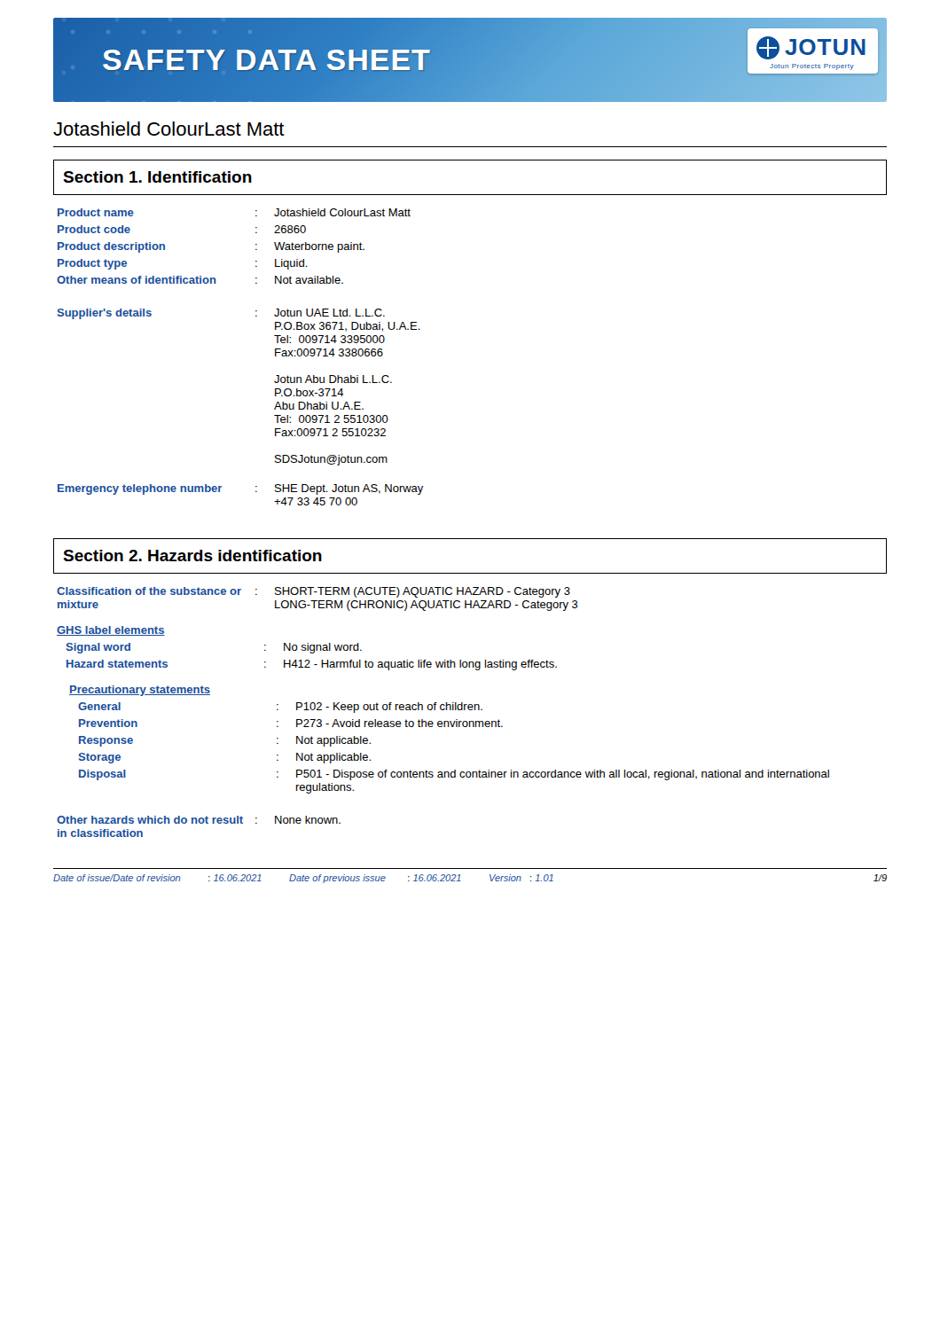SAFETY DATA SHEET
JOTUN
Jotun Protects Property
Jotashield ColourLast Matt
Section 1. Identification
| Product name | : | Jotashield ColourLast Matt |
| Product code | : | 26860 |
| Product description | : | Waterborne paint. |
| Product type | : | Liquid. |
| Other means of identification | : | Not available. |
| Supplier's details | : | Jotun UAE Ltd. L.L.C. P.O.Box 3671, Dubai, U.A.E. Tel: 009714 3395000 Fax:009714 3380666 Jotun Abu Dhabi L.L.C. P.O.box-3714 Abu Dhabi U.A.E. Tel: 00971 2 5510300 Fax:00971 2 5510232 SDSJotun@jotun.com |
| Emergency telephone number | : | SHE Dept. Jotun AS, Norway +47 33 45 70 00 |
Section 2. Hazards identification
| Classification of the substance or mixture | : | SHORT-TERM (ACUTE) AQUATIC HAZARD - Category 3 LONG-TERM (CHRONIC) AQUATIC HAZARD - Category 3 |
GHS label elements
| Signal word | : | No signal word. |
| Hazard statements | : | H412 - Harmful to aquatic life with long lasting effects. |
Precautionary statements
| General | : | P102 - Keep out of reach of children. |
| Prevention | : | P273 - Avoid release to the environment. |
| Response | : | Not applicable. |
| Storage | : | Not applicable. |
| Disposal | : | P501 - Dispose of contents and container in accordance with all local, regional, national and international regulations. |
| Other hazards which do not result in classification | : | None known. |
Date of issue/Date of revision : 16.06.2021 Date of previous issue : 16.06.2021 Version : 1.01
1/9